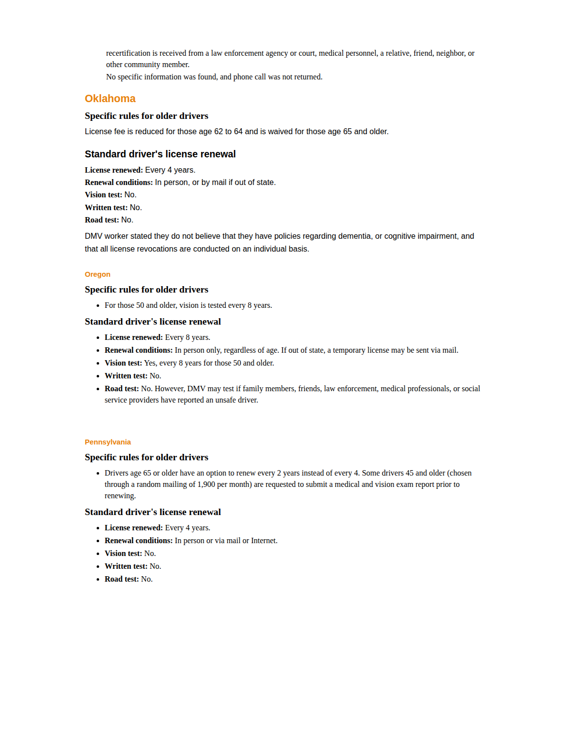recertification is received from a law enforcement agency or court, medical personnel, a relative, friend, neighbor, or other community member.
No specific information was found, and phone call was not returned.
Oklahoma
Specific rules for older drivers
License fee is reduced for those age 62 to 64 and is waived for those age 65 and older.
Standard driver's license renewal
License renewed: Every 4 years.
Renewal conditions: In person, or by mail if out of state.
Vision test: No.
Written test: No.
Road test: No.
DMV worker stated they do not believe that they have policies regarding dementia, or cognitive impairment, and that all license revocations are conducted on an individual basis.
Oregon
Specific rules for older drivers
For those 50 and older, vision is tested every 8 years.
Standard driver's license renewal
License renewed: Every 8 years.
Renewal conditions: In person only, regardless of age. If out of state, a temporary license may be sent via mail.
Vision test: Yes, every 8 years for those 50 and older.
Written test: No.
Road test: No. However, DMV may test if family members, friends, law enforcement, medical professionals, or social service providers have reported an unsafe driver.
Pennsylvania
Specific rules for older drivers
Drivers age 65 or older have an option to renew every 2 years instead of every 4. Some drivers 45 and older (chosen through a random mailing of 1,900 per month) are requested to submit a medical and vision exam report prior to renewing.
Standard driver's license renewal
License renewed: Every 4 years.
Renewal conditions: In person or via mail or Internet.
Vision test: No.
Written test: No.
Road test: No.